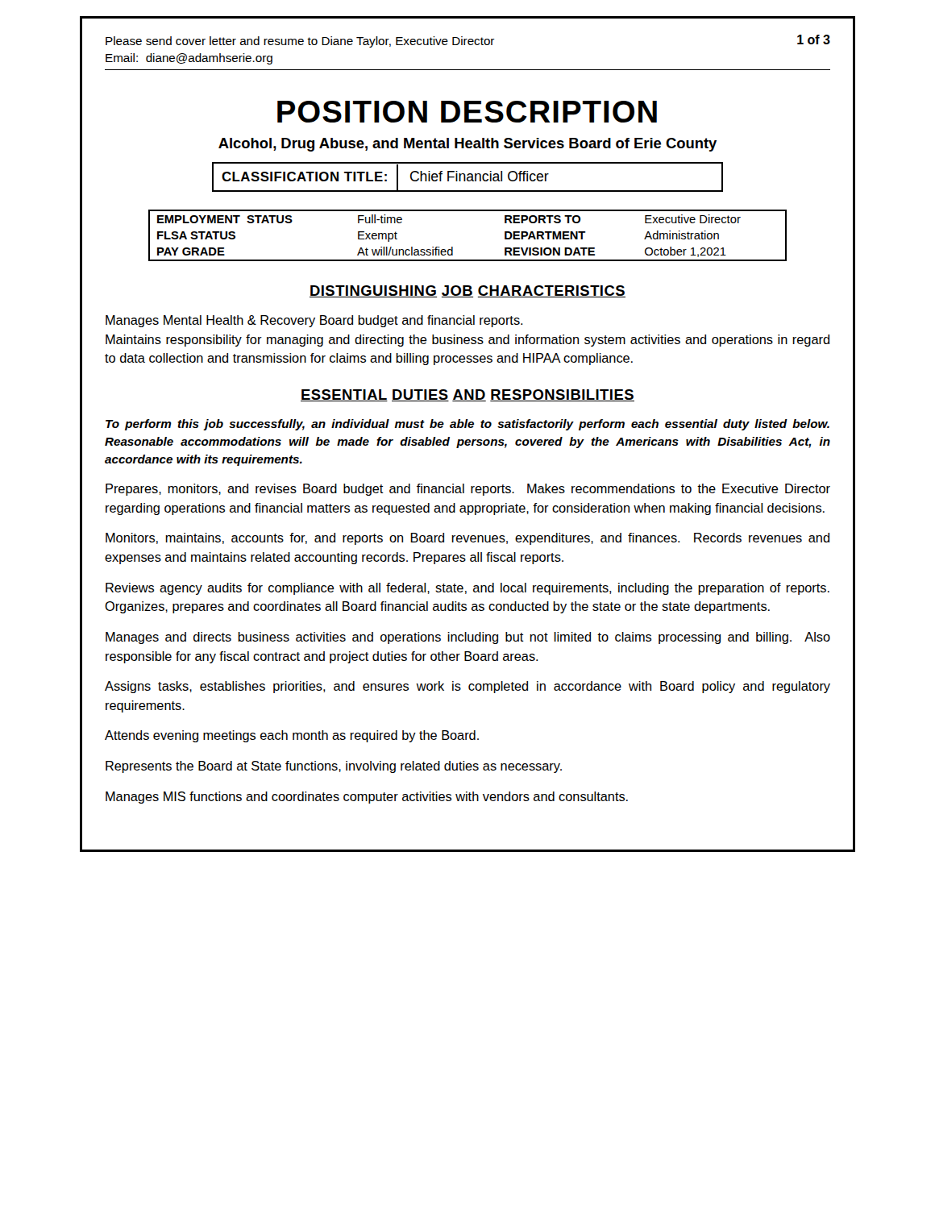Please send cover letter and resume to Diane Taylor, Executive Director
Email: diane@adamhserie.org
1 of 3
POSITION DESCRIPTION
Alcohol, Drug Abuse, and Mental Health Services Board of Erie County
CLASSIFICATION TITLE:
Chief Financial Officer
| EMPLOYMENT STATUS | Full-time | REPORTS TO | Executive Director |
| FLSA STATUS | Exempt | DEPARTMENT | Administration |
| PAY GRADE | At will/unclassified | REVISION DATE | October 1,2021 |
DISTINGUISHING JOB CHARACTERISTICS
Manages Mental Health & Recovery Board budget and financial reports.
Maintains responsibility for managing and directing the business and information system activities and operations in regard to data collection and transmission for claims and billing processes and HIPAA compliance.
ESSENTIAL DUTIES AND RESPONSIBILITIES
To perform this job successfully, an individual must be able to satisfactorily perform each essential duty listed below. Reasonable accommodations will be made for disabled persons, covered by the Americans with Disabilities Act, in accordance with its requirements.
Prepares, monitors, and revises Board budget and financial reports. Makes recommendations to the Executive Director regarding operations and financial matters as requested and appropriate, for consideration when making financial decisions.
Monitors, maintains, accounts for, and reports on Board revenues, expenditures, and finances. Records revenues and expenses and maintains related accounting records. Prepares all fiscal reports.
Reviews agency audits for compliance with all federal, state, and local requirements, including the preparation of reports. Organizes, prepares and coordinates all Board financial audits as conducted by the state or the state departments.
Manages and directs business activities and operations including but not limited to claims processing and billing. Also responsible for any fiscal contract and project duties for other Board areas.
Assigns tasks, establishes priorities, and ensures work is completed in accordance with Board policy and regulatory requirements.
Attends evening meetings each month as required by the Board.
Represents the Board at State functions, involving related duties as necessary.
Manages MIS functions and coordinates computer activities with vendors and consultants.